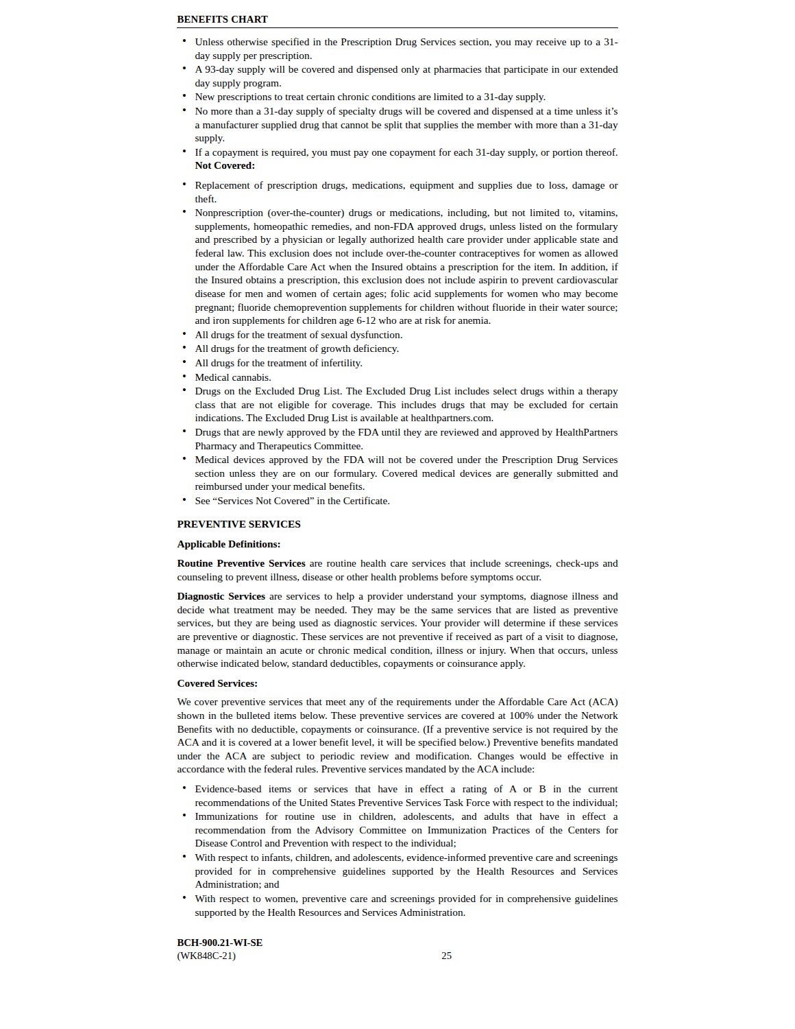BENEFITS CHART
Unless otherwise specified in the Prescription Drug Services section, you may receive up to a 31-day supply per prescription.
A 93-day supply will be covered and dispensed only at pharmacies that participate in our extended day supply program.
New prescriptions to treat certain chronic conditions are limited to a 31-day supply.
No more than a 31-day supply of specialty drugs will be covered and dispensed at a time unless it’s a manufacturer supplied drug that cannot be split that supplies the member with more than a 31-day supply.
If a copayment is required, you must pay one copayment for each 31-day supply, or portion thereof. Not Covered:
Replacement of prescription drugs, medications, equipment and supplies due to loss, damage or theft.
Nonprescription (over-the-counter) drugs or medications, including, but not limited to, vitamins, supplements, homeopathic remedies, and non-FDA approved drugs, unless listed on the formulary and prescribed by a physician or legally authorized health care provider under applicable state and federal law. This exclusion does not include over-the-counter contraceptives for women as allowed under the Affordable Care Act when the Insured obtains a prescription for the item. In addition, if the Insured obtains a prescription, this exclusion does not include aspirin to prevent cardiovascular disease for men and women of certain ages; folic acid supplements for women who may become pregnant; fluoride chemoprevention supplements for children without fluoride in their water source; and iron supplements for children age 6-12 who are at risk for anemia.
All drugs for the treatment of sexual dysfunction.
All drugs for the treatment of growth deficiency.
All drugs for the treatment of infertility.
Medical cannabis.
Drugs on the Excluded Drug List. The Excluded Drug List includes select drugs within a therapy class that are not eligible for coverage. This includes drugs that may be excluded for certain indications. The Excluded Drug List is available at healthpartners.com.
Drugs that are newly approved by the FDA until they are reviewed and approved by HealthPartners Pharmacy and Therapeutics Committee.
Medical devices approved by the FDA will not be covered under the Prescription Drug Services section unless they are on our formulary. Covered medical devices are generally submitted and reimbursed under your medical benefits.
See “Services Not Covered” in the Certificate.
PREVENTIVE SERVICES
Applicable Definitions:
Routine Preventive Services are routine health care services that include screenings, check-ups and counseling to prevent illness, disease or other health problems before symptoms occur.
Diagnostic Services are services to help a provider understand your symptoms, diagnose illness and decide what treatment may be needed. They may be the same services that are listed as preventive services, but they are being used as diagnostic services. Your provider will determine if these services are preventive or diagnostic. These services are not preventive if received as part of a visit to diagnose, manage or maintain an acute or chronic medical condition, illness or injury. When that occurs, unless otherwise indicated below, standard deductibles, copayments or coinsurance apply.
Covered Services:
We cover preventive services that meet any of the requirements under the Affordable Care Act (ACA) shown in the bulleted items below. These preventive services are covered at 100% under the Network Benefits with no deductible, copayments or coinsurance. (If a preventive service is not required by the ACA and it is covered at a lower benefit level, it will be specified below.) Preventive benefits mandated under the ACA are subject to periodic review and modification. Changes would be effective in accordance with the federal rules. Preventive services mandated by the ACA include:
Evidence-based items or services that have in effect a rating of A or B in the current recommendations of the United States Preventive Services Task Force with respect to the individual;
Immunizations for routine use in children, adolescents, and adults that have in effect a recommendation from the Advisory Committee on Immunization Practices of the Centers for Disease Control and Prevention with respect to the individual;
With respect to infants, children, and adolescents, evidence-informed preventive care and screenings provided for in comprehensive guidelines supported by the Health Resources and Services Administration; and
With respect to women, preventive care and screenings provided for in comprehensive guidelines supported by the Health Resources and Services Administration.
BCH-900.21-WI-SE
(WK848C-21)
25